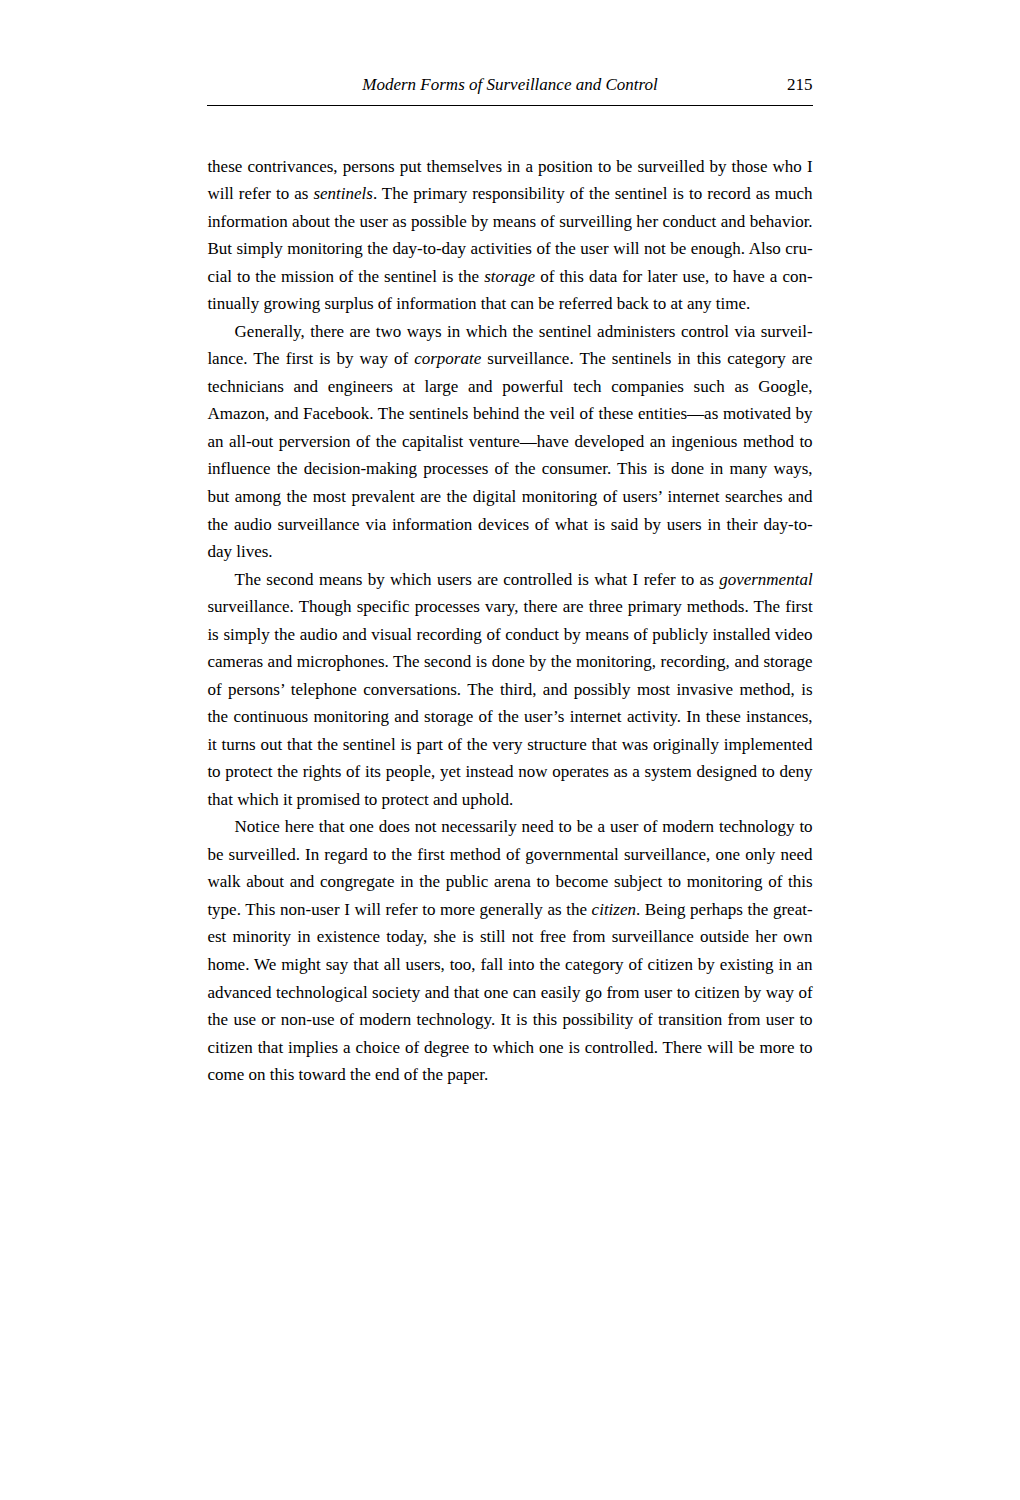Modern Forms of Surveillance and Control 215
these contrivances, persons put themselves in a position to be surveilled by those who I will refer to as sentinels. The primary responsibility of the sentinel is to record as much information about the user as possible by means of surveilling her conduct and behavior. But simply monitoring the day-to-day activities of the user will not be enough. Also crucial to the mission of the sentinel is the storage of this data for later use, to have a continually growing surplus of information that can be referred back to at any time.
Generally, there are two ways in which the sentinel administers control via surveillance. The first is by way of corporate surveillance. The sentinels in this category are technicians and engineers at large and powerful tech companies such as Google, Amazon, and Facebook. The sentinels behind the veil of these entities—as motivated by an all-out perversion of the capitalist venture—have developed an ingenious method to influence the decision-making processes of the consumer. This is done in many ways, but among the most prevalent are the digital monitoring of users’ internet searches and the audio surveillance via information devices of what is said by users in their day-to-day lives.
The second means by which users are controlled is what I refer to as governmental surveillance. Though specific processes vary, there are three primary methods. The first is simply the audio and visual recording of conduct by means of publicly installed video cameras and microphones. The second is done by the monitoring, recording, and storage of persons’ telephone conversations. The third, and possibly most invasive method, is the continuous monitoring and storage of the user’s internet activity. In these instances, it turns out that the sentinel is part of the very structure that was originally implemented to protect the rights of its people, yet instead now operates as a system designed to deny that which it promised to protect and uphold.
Notice here that one does not necessarily need to be a user of modern technology to be surveilled. In regard to the first method of governmental surveillance, one only need walk about and congregate in the public arena to become subject to monitoring of this type. This non-user I will refer to more generally as the citizen. Being perhaps the greatest minority in existence today, she is still not free from surveillance outside her own home. We might say that all users, too, fall into the category of citizen by existing in an advanced technological society and that one can easily go from user to citizen by way of the use or non-use of modern technology. It is this possibility of transition from user to citizen that implies a choice of degree to which one is controlled. There will be more to come on this toward the end of the paper.